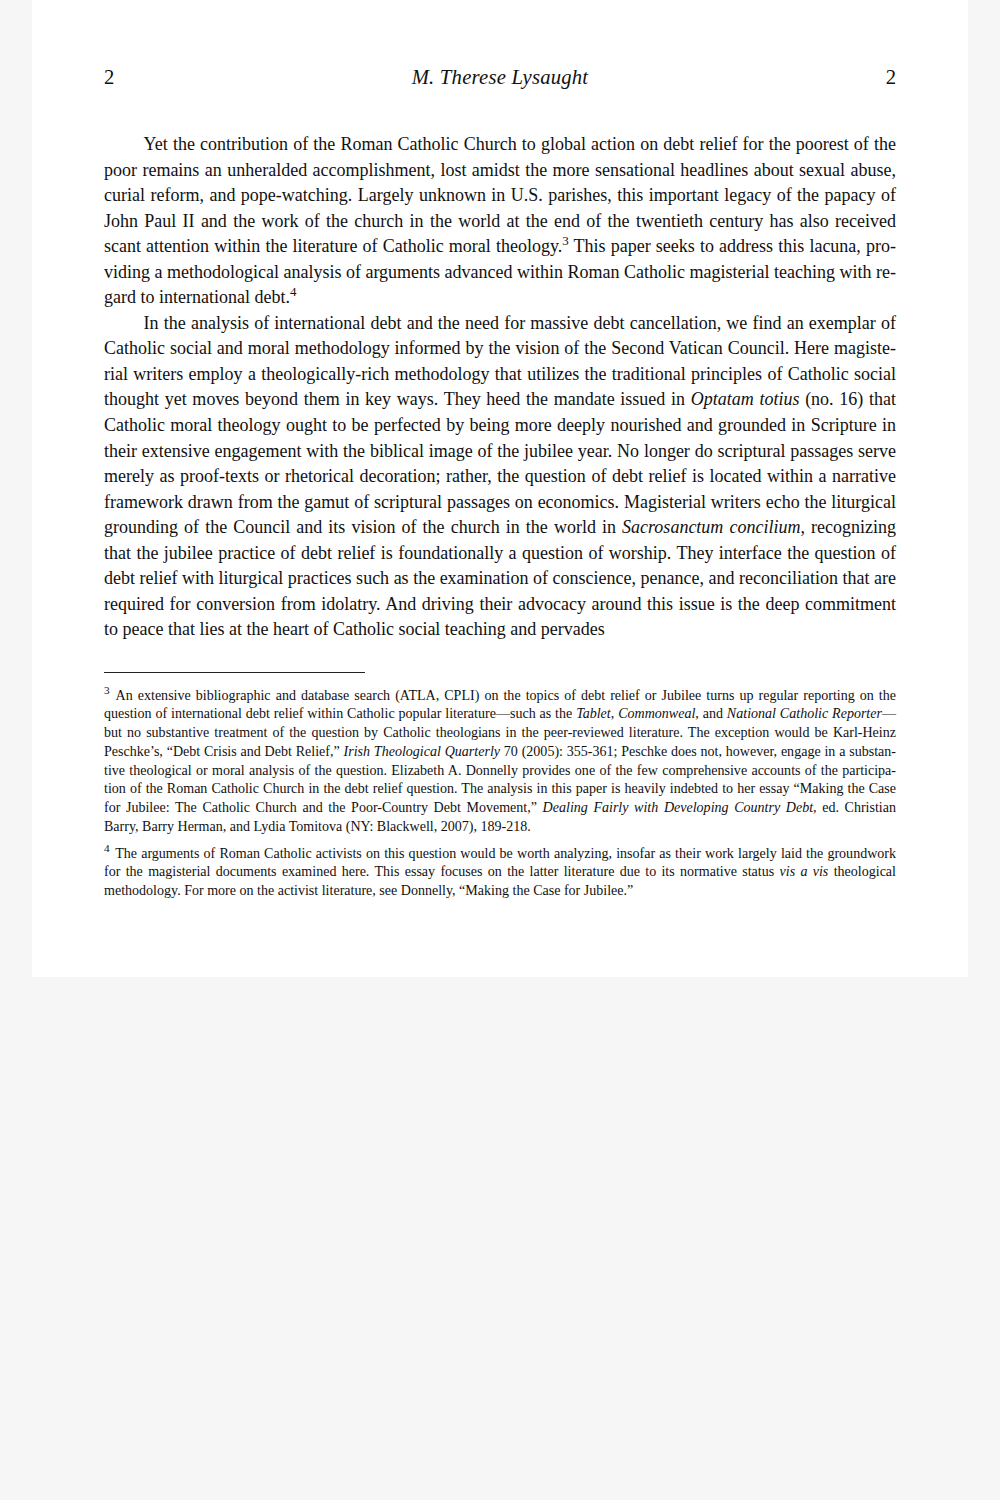2 M. Therese Lysaught 2
Yet the contribution of the Roman Catholic Church to global action on debt relief for the poorest of the poor remains an unheralded accomplishment, lost amidst the more sensational headlines about sexual abuse, curial reform, and pope-watching. Largely unknown in U.S. parishes, this important legacy of the papacy of John Paul II and the work of the church in the world at the end of the twentieth century has also received scant attention within the literature of Catholic moral theology.3 This paper seeks to address this lacuna, providing a methodological analysis of arguments advanced within Roman Catholic magisterial teaching with regard to international debt.4
In the analysis of international debt and the need for massive debt cancellation, we find an exemplar of Catholic social and moral methodology informed by the vision of the Second Vatican Council. Here magisterial writers employ a theologically-rich methodology that utilizes the traditional principles of Catholic social thought yet moves beyond them in key ways. They heed the mandate issued in Optatam totius (no. 16) that Catholic moral theology ought to be perfected by being more deeply nourished and grounded in Scripture in their extensive engagement with the biblical image of the jubilee year. No longer do scriptural passages serve merely as proof-texts or rhetorical decoration; rather, the question of debt relief is located within a narrative framework drawn from the gamut of scriptural passages on economics. Magisterial writers echo the liturgical grounding of the Council and its vision of the church in the world in Sacrosanctum concilium, recognizing that the jubilee practice of debt relief is foundationally a question of worship. They interface the question of debt relief with liturgical practices such as the examination of conscience, penance, and reconciliation that are required for conversion from idolatry. And driving their advocacy around this issue is the deep commitment to peace that lies at the heart of Catholic social teaching and pervades
3 An extensive bibliographic and database search (ATLA, CPLI) on the topics of debt relief or Jubilee turns up regular reporting on the question of international debt relief within Catholic popular literature—such as the Tablet, Commonweal, and National Catholic Reporter—but no substantive treatment of the question by Catholic theologians in the peer-reviewed literature. The exception would be Karl-Heinz Peschke’s, “Debt Crisis and Debt Relief,” Irish Theological Quarterly 70 (2005): 355-361; Peschke does not, however, engage in a substantive theological or moral analysis of the question. Elizabeth A. Donnelly provides one of the few comprehensive accounts of the participation of the Roman Catholic Church in the debt relief question. The analysis in this paper is heavily indebted to her essay “Making the Case for Jubilee: The Catholic Church and the Poor-Country Debt Movement,” Dealing Fairly with Developing Country Debt, ed. Christian Barry, Barry Herman, and Lydia Tomitova (NY: Blackwell, 2007), 189-218.
4 The arguments of Roman Catholic activists on this question would be worth analyzing, insofar as their work largely laid the groundwork for the magisterial documents examined here. This essay focuses on the latter literature due to its normative status vis a vis theological methodology. For more on the activist literature, see Donnelly, “Making the Case for Jubilee.”